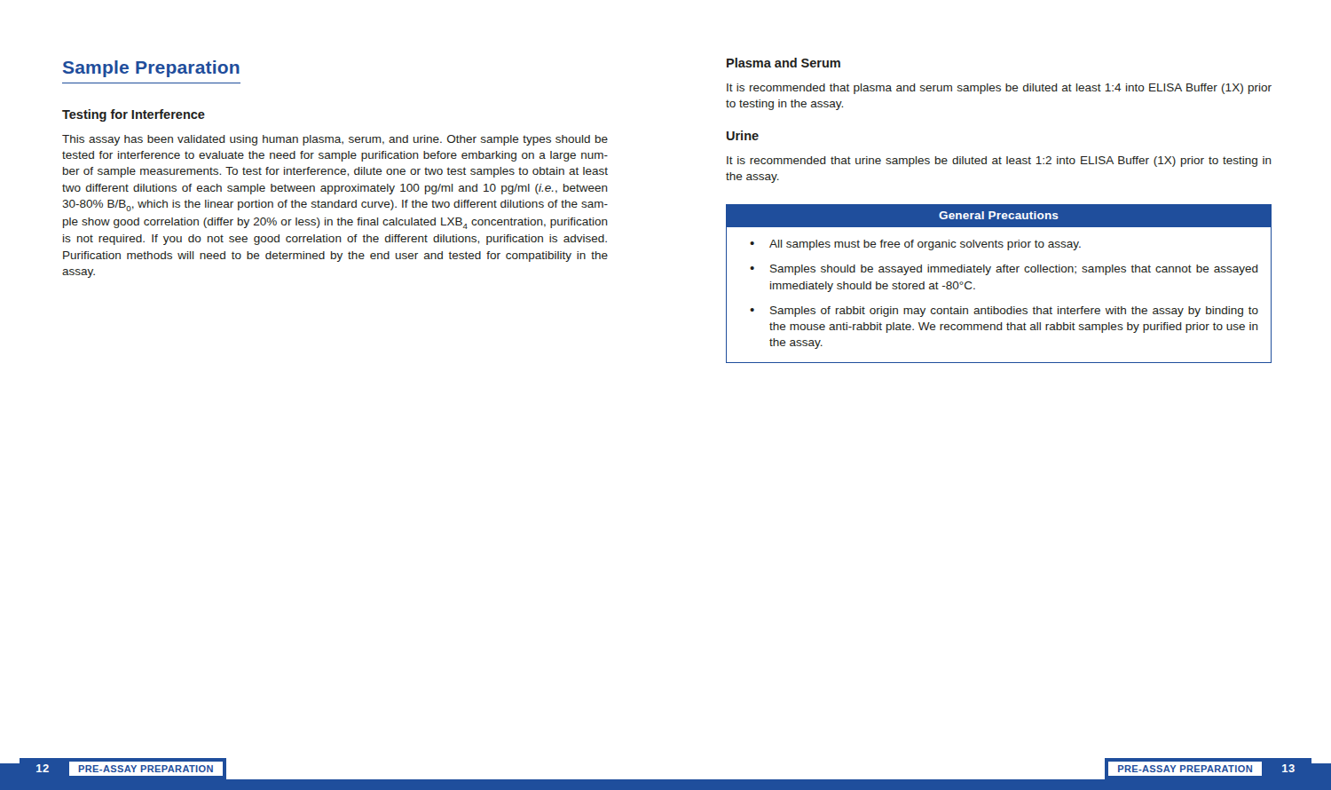Sample Preparation
Testing for Interference
This assay has been validated using human plasma, serum, and urine. Other sample types should be tested for interference to evaluate the need for sample purification before embarking on a large number of sample measurements. To test for interference, dilute one or two test samples to obtain at least two different dilutions of each sample between approximately 100 pg/ml and 10 pg/ml (i.e., between 30-80% B/B0, which is the linear portion of the standard curve). If the two different dilutions of the sample show good correlation (differ by 20% or less) in the final calculated LXB4 concentration, purification is not required. If you do not see good correlation of the different dilutions, purification is advised. Purification methods will need to be determined by the end user and tested for compatibility in the assay.
Plasma and Serum
It is recommended that plasma and serum samples be diluted at least 1:4 into ELISA Buffer (1X) prior to testing in the assay.
Urine
It is recommended that urine samples be diluted at least 1:2 into ELISA Buffer (1X) prior to testing in the assay.
General Precautions
All samples must be free of organic solvents prior to assay.
Samples should be assayed immediately after collection; samples that cannot be assayed immediately should be stored at -80°C.
Samples of rabbit origin may contain antibodies that interfere with the assay by binding to the mouse anti-rabbit plate. We recommend that all rabbit samples by purified prior to use in the assay.
12
PRE-ASSAY PREPARATION
13
PRE-ASSAY PREPARATION